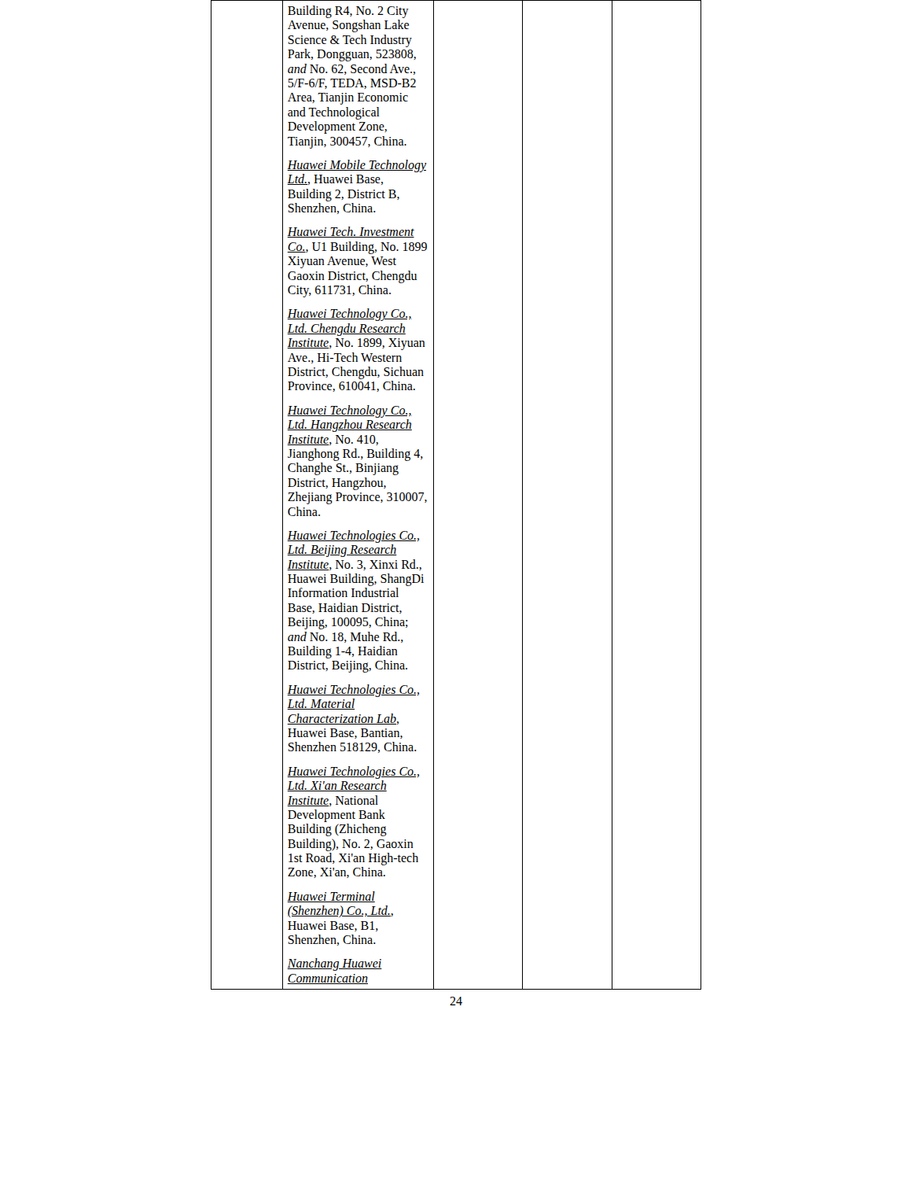| | Building R4, No. 2 City Avenue, Songshan Lake Science & Tech Industry Park, Dongguan, 523808, and No. 62, Second Ave., 5/F-6/F, TEDA, MSD-B2 Area, Tianjin Economic and Technological Development Zone, Tianjin, 300457, China. Huawei Mobile Technology Ltd. , Huawei Base, Building 2, District B, Shenzhen, China. Huawei Tech. Investment Co. , U1 Building, No. 1899 Xiyuan Avenue, West Gaoxin District, Chengdu City, 611731, China. Huawei Technology Co., Ltd. Chengdu Research Institute , No. 1899, Xiyuan Ave., Hi-Tech Western District, Chengdu, Sichuan Province, 610041, China. Huawei Technology Co., Ltd. Hangzhou Research Institute , No. 410, Jianghong Rd., Building 4, Changhe St., Binjiang District, Hangzhou, Zhejiang Province, 310007, China. Huawei Technologies Co., Ltd. Beijing Research Institute , No. 3, Xinxi Rd., Huawei Building, ShangDi Information Industrial Base, Haidian District, Beijing, 100095, China; and No. 18, Muhe Rd., Building 1-4, Haidian District, Beijing, China. Huawei Technologies Co., Ltd. Material Characterization Lab , Huawei Base, Bantian, Shenzhen 518129, China. Huawei Technologies Co., Ltd. Xi'an Research Institute , National Development Bank Building (Zhicheng Building), No. 2, Gaoxin 1st Road, Xi'an High-tech Zone, Xi'an, China. Huawei Terminal (Shenzhen) Co., Ltd. , Huawei Base, B1, Shenzhen, China. Nanchang Huawei Communication | | | |
24